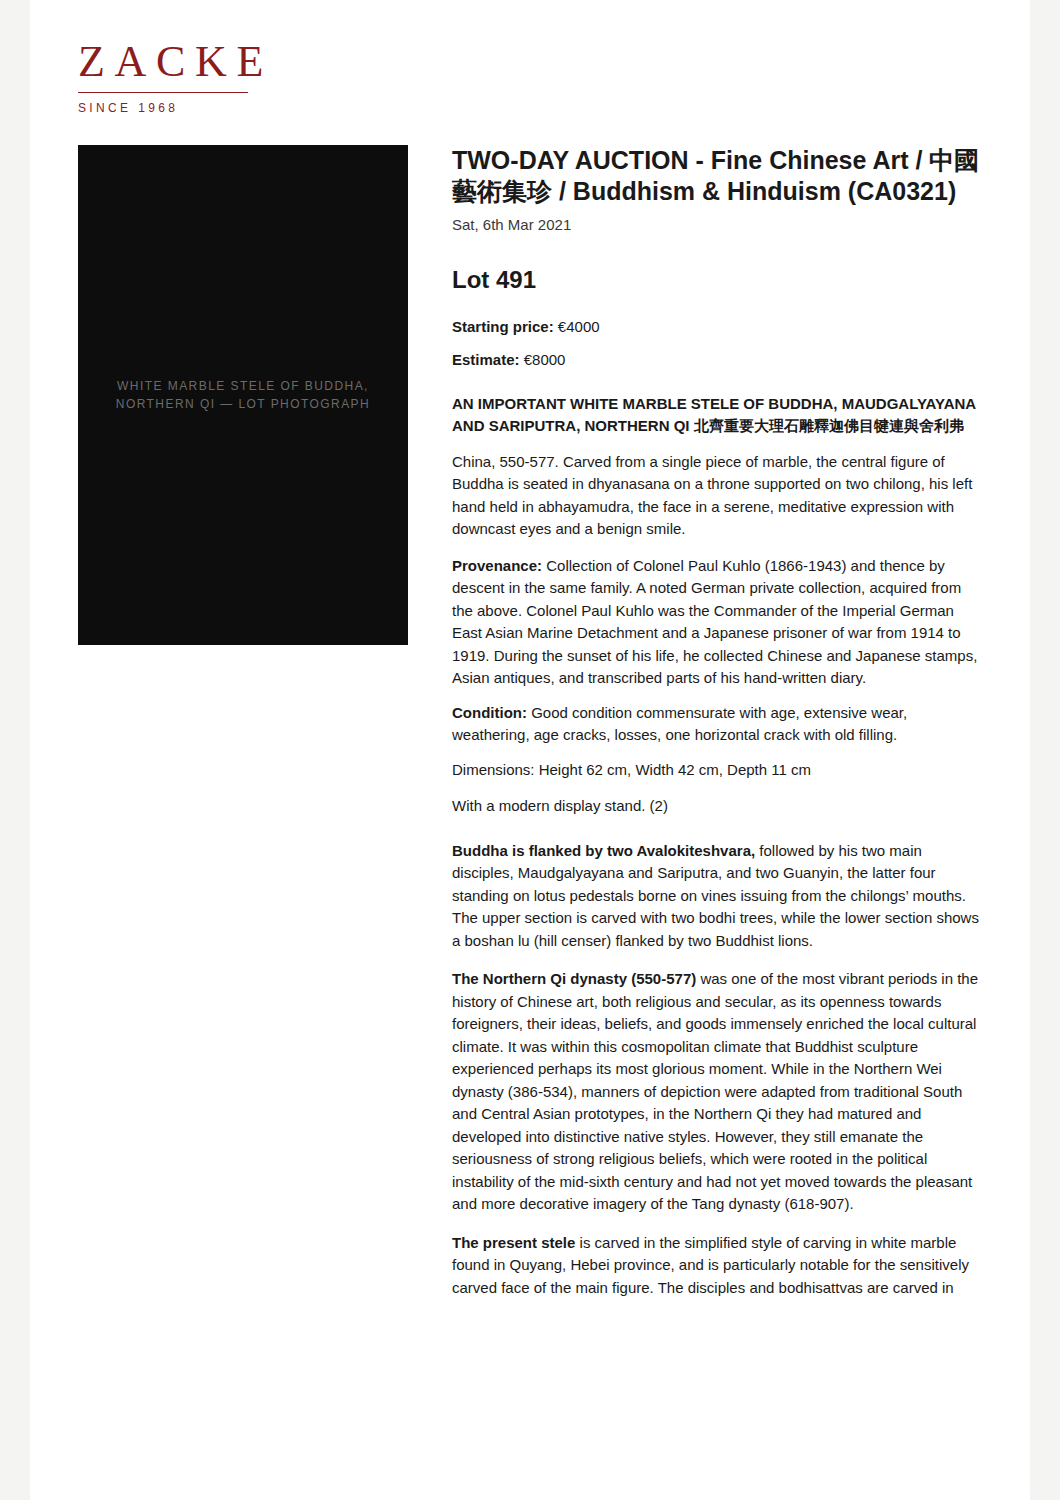ZACKE
SINCE 1968
White marble stele of Buddha,
Northern Qi — lot photograph
TWO-DAY AUCTION - Fine Chinese Art / 中國藝術集珍 / Buddhism & Hinduism (CA0321)
Sat, 6th Mar 2021
Lot 491
Starting price: €4000
Estimate: €8000
AN IMPORTANT WHITE MARBLE STELE OF BUDDHA, MAUDGALYAYANA AND SARIPUTRA, NORTHERN QI 北齊重要大理石雕釋迦佛目犍連與舍利弗
China, 550-577. Carved from a single piece of marble, the central figure of Buddha is seated in dhyanasana on a throne supported on two chilong, his left hand held in abhayamudra, the face in a serene, meditative expression with downcast eyes and a benign smile.
Provenance: Collection of Colonel Paul Kuhlo (1866-1943) and thence by descent in the same family. A noted German private collection, acquired from the above. Colonel Paul Kuhlo was the Commander of the Imperial German East Asian Marine Detachment and a Japanese prisoner of war from 1914 to 1919. During the sunset of his life, he collected Chinese and Japanese stamps, Asian antiques, and transcribed parts of his hand-written diary.
Condition: Good condition commensurate with age, extensive wear, weathering, age cracks, losses, one horizontal crack with old filling.
Dimensions: Height 62 cm, Width 42 cm, Depth 11 cm
With a modern display stand. (2)
Buddha is flanked by two Avalokiteshvara, followed by his two main disciples, Maudgalyayana and Sariputra, and two Guanyin, the latter four standing on lotus pedestals borne on vines issuing from the chilongs’ mouths. The upper section is carved with two bodhi trees, while the lower section shows a boshan lu (hill censer) flanked by two Buddhist lions.
The Northern Qi dynasty (550-577) was one of the most vibrant periods in the history of Chinese art, both religious and secular, as its openness towards foreigners, their ideas, beliefs, and goods immensely enriched the local cultural climate. It was within this cosmopolitan climate that Buddhist sculpture experienced perhaps its most glorious moment. While in the Northern Wei dynasty (386-534), manners of depiction were adapted from traditional South and Central Asian prototypes, in the Northern Qi they had matured and developed into distinctive native styles. However, they still emanate the seriousness of strong religious beliefs, which were rooted in the political instability of the mid-sixth century and had not yet moved towards the pleasant and more decorative imagery of the Tang dynasty (618-907).
The present stele is carved in the simplified style of carving in white marble found in Quyang, Hebei province, and is particularly notable for the sensitively carved face of the main figure. The disciples and bodhisattvas are carved in